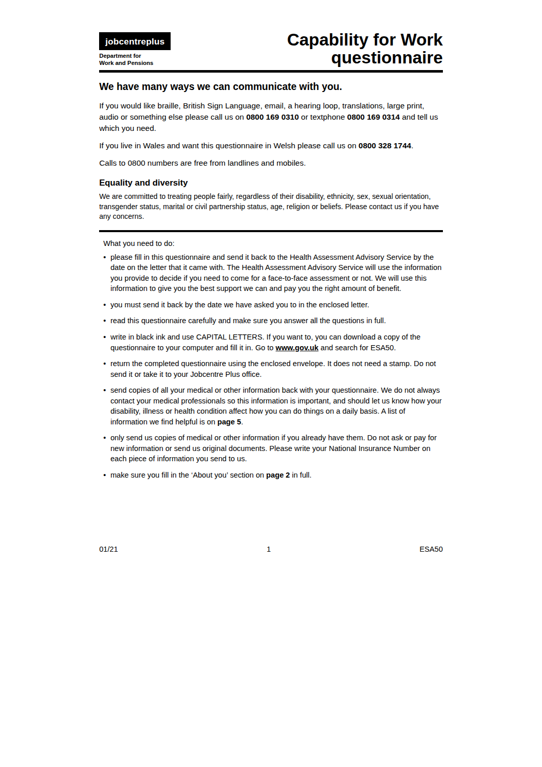jobcentreplus
Department for
Work and Pensions
Capability for Work questionnaire
We have many ways we can communicate with you.
If you would like braille, British Sign Language, email, a hearing loop, translations, large print, audio or something else please call us on 0800 169 0310 or textphone 0800 169 0314 and tell us which you need.
If you live in Wales and want this questionnaire in Welsh please call us on 0800 328 1744.
Calls to 0800 numbers are free from landlines and mobiles.
Equality and diversity
We are committed to treating people fairly, regardless of their disability, ethnicity, sex, sexual orientation, transgender status, marital or civil partnership status, age, religion or beliefs. Please contact us if you have any concerns.
What you need to do:
please fill in this questionnaire and send it back to the Health Assessment Advisory Service by the date on the letter that it came with. The Health Assessment Advisory Service will use the information you provide to decide if you need to come for a face-to-face assessment or not. We will use this information to give you the best support we can and pay you the right amount of benefit.
you must send it back by the date we have asked you to in the enclosed letter.
read this questionnaire carefully and make sure you answer all the questions in full.
write in black ink and use CAPITAL LETTERS. If you want to, you can download a copy of the questionnaire to your computer and fill it in. Go to www.gov.uk and search for ESA50.
return the completed questionnaire using the enclosed envelope. It does not need a stamp. Do not send it or take it to your Jobcentre Plus office.
send copies of all your medical or other information back with your questionnaire. We do not always contact your medical professionals so this information is important, and should let us know how your disability, illness or health condition affect how you can do things on a daily basis. A list of information we find helpful is on page 5.
only send us copies of medical or other information if you already have them. Do not ask or pay for new information or send us original documents. Please write your National Insurance Number on each piece of information you send to us.
make sure you fill in the ‘About you’ section on page 2 in full.
01/21
1
ESA50